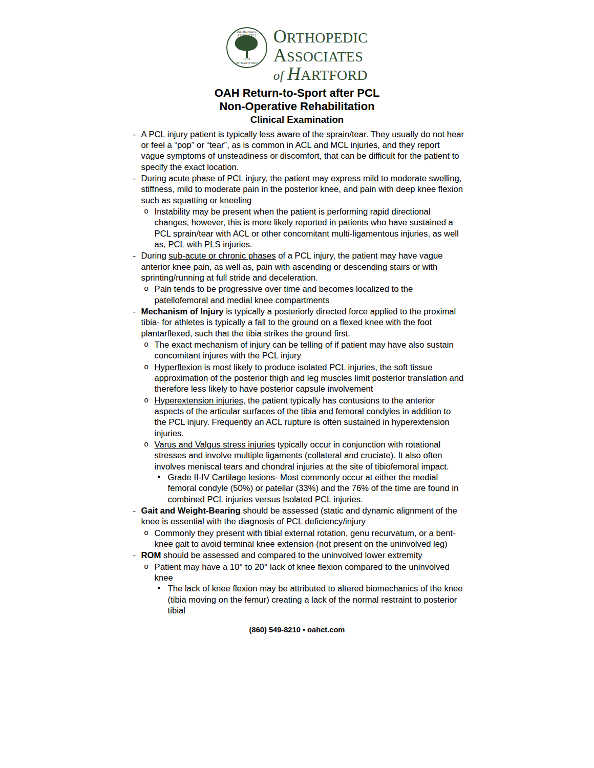Orthopedic Associates
1970
of Hartford
Orthopedic
Associates
of Hartford
OAH Return-to-Sport after PCL
Non-Operative Rehabilitation
Clinical Examination
A PCL injury patient is typically less aware of the sprain/tear. They usually do not hear or feel a “pop” or “tear”, as is common in ACL and MCL injuries, and they report vague symptoms of unsteadiness or discomfort, that can be difficult for the patient to specify the exact location.
During acute phase of PCL injury, the patient may express mild to moderate swelling, stiffness, mild to moderate pain in the posterior knee, and pain with deep knee flexion such as squatting or kneeling
Instability may be present when the patient is performing rapid directional changes, however, this is more likely reported in patients who have sustained a PCL sprain/tear with ACL or other concomitant multi-ligamentous injuries, as well as, PCL with PLS injuries.
During sub-acute or chronic phases of a PCL injury, the patient may have vague anterior knee pain, as well as, pain with ascending or descending stairs or with sprinting/running at full stride and deceleration.
Pain tends to be progressive over time and becomes localized to the patellofemoral and medial knee compartments
Mechanism of Injury is typically a posteriorly directed force applied to the proximal tibia- for athletes is typically a fall to the ground on a flexed knee with the foot plantarflexed, such that the tibia strikes the ground first.
The exact mechanism of injury can be telling of if patient may have also sustain concomitant injures with the PCL injury
Hyperflexion is most likely to produce isolated PCL injuries, the soft tissue approximation of the posterior thigh and leg muscles limit posterior translation and therefore less likely to have posterior capsule involvement
Hyperextension injuries, the patient typically has contusions to the anterior aspects of the articular surfaces of the tibia and femoral condyles in addition to the PCL injury. Frequently an ACL rupture is often sustained in hyperextension injuries.
Varus and Valgus stress injuries typically occur in conjunction with rotational stresses and involve multiple ligaments (collateral and cruciate). It also often involves meniscal tears and chondral injuries at the site of tibiofemoral impact.
Grade II-IV Cartilage lesions- Most commonly occur at either the medial femoral condyle (50%) or patellar (33%) and the 76% of the time are found in combined PCL injuries versus Isolated PCL injuries.
Gait and Weight-Bearing should be assessed (static and dynamic alignment of the knee is essential with the diagnosis of PCL deficiency/injury
Commonly they present with tibial external rotation, genu recurvatum, or a bent-knee gait to avoid terminal knee extension (not present on the uninvolved leg)
ROM should be assessed and compared to the uninvolved lower extremity
Patient may have a 10° to 20° lack of knee flexion compared to the uninvolved knee
The lack of knee flexion may be attributed to altered biomechanics of the knee (tibia moving on the femur) creating a lack of the normal restraint to posterior tibial
(860) 549-8210 • oahct.com